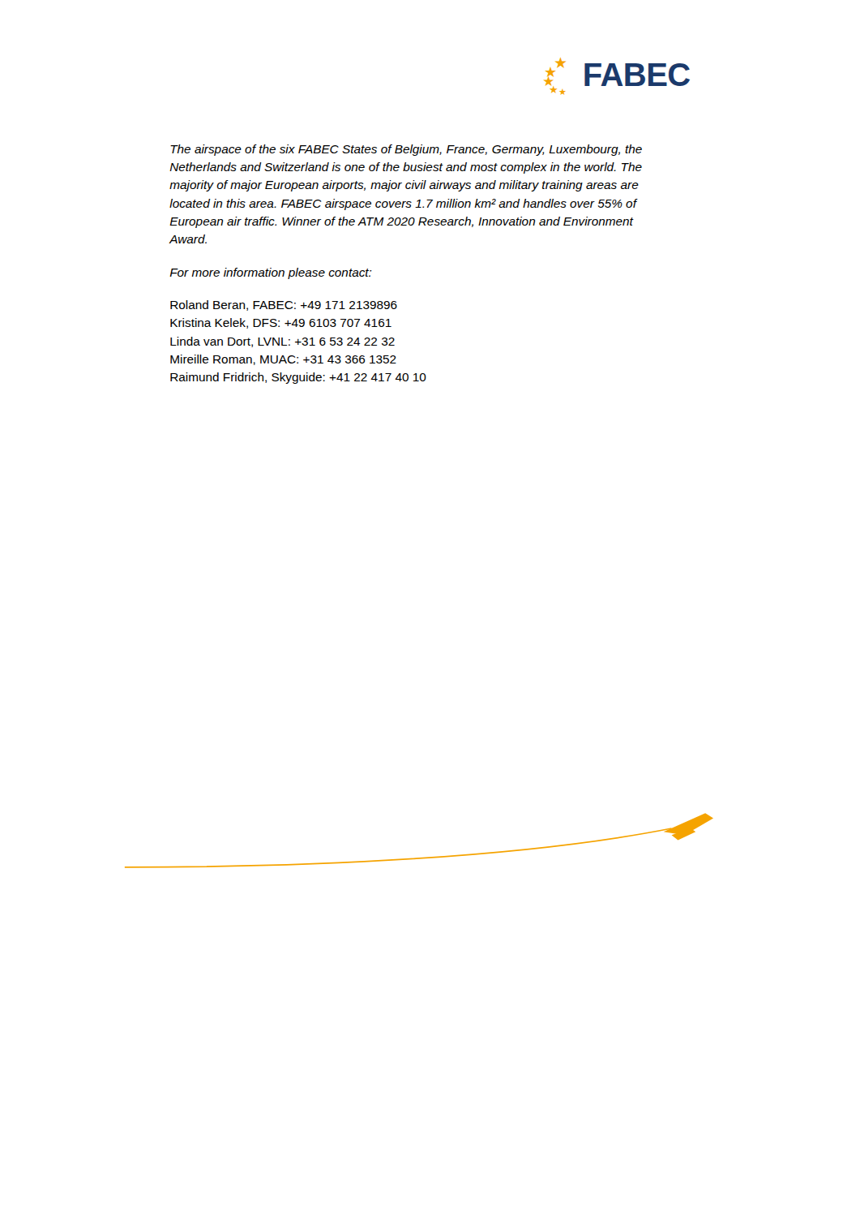★ ★ ★ ★ ★
FABEC
The airspace of the six FABEC States of Belgium, France, Germany, Luxembourg, the Netherlands and Switzerland is one of the busiest and most complex in the world. The majority of major European airports, major civil airways and military training areas are located in this area. FABEC airspace covers 1.7 million km² and handles over 55% of European air traffic. Winner of the ATM 2020 Research, Innovation and Environment Award.
For more information please contact:
Roland Beran, FABEC: +49 171 2139896
Kristina Kelek, DFS: +49 6103 707 4161
Linda van Dort, LVNL: +31 6 53 24 22 32
Mireille Roman, MUAC: +31 43 366 1352
Raimund Fridrich, Skyguide: +41 22 417 40 10